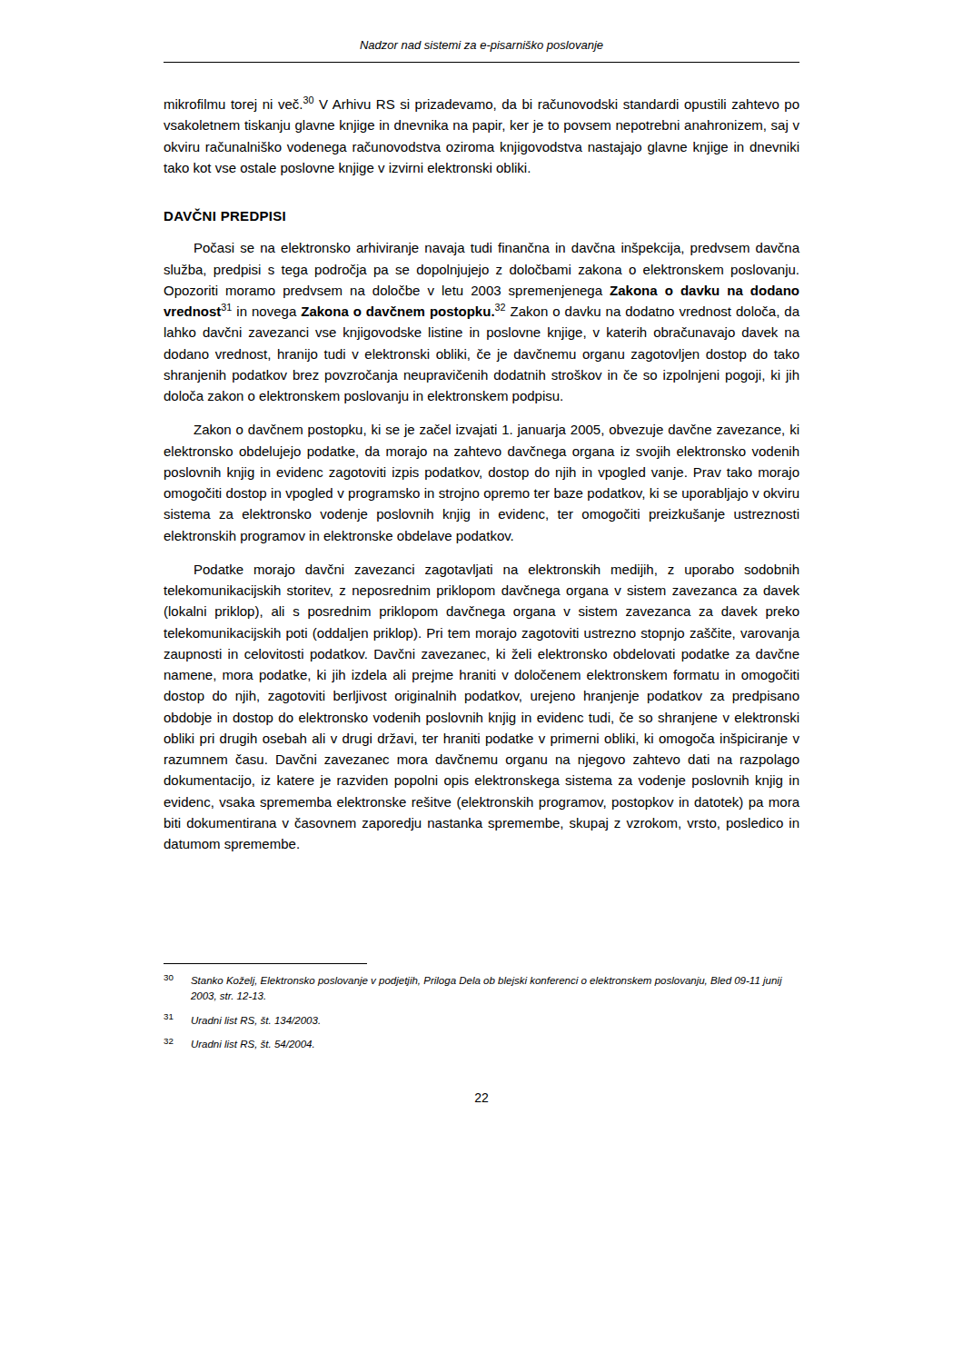Nadzor nad sistemi za e-pisarniško poslovanje
mikrofilmu torej ni več.30 V Arhivu RS si prizadevamo, da bi računovodski standardi opustili zahtevo po vsakoletnem tiskanju glavne knjige in dnevnika na papir, ker je to povsem nepotrebni anahronizem, saj v okviru računalniško vodenega računovodstva oziroma knjigovodstva nastajajo glavne knjige in dnevniki tako kot vse ostale poslovne knjige v izvirni elektronski obliki.
DAVČNI PREDPISI
Počasi se na elektronsko arhiviranje navaja tudi finančna in davčna inšpekcija, predvsem davčna služba, predpisi s tega področja pa se dopolnjujejo z določbami zakona o elektronskem poslovanju. Opozoriti moramo predvsem na določbe v letu 2003 spremenjenega Zakona o davku na dodano vrednost31 in novega Zakona o davčnem postopku.32 Zakon o davku na dodatno vrednost določa, da lahko davčni zavezanci vse knjigovodske listine in poslovne knjige, v katerih obračunavajo davek na dodano vrednost, hranijo tudi v elektronski obliki, če je davčnemu organu zagotovljen dostop do tako shranjenih podatkov brez povzročanja neupravičenih dodatnih stroškov in če so izpolnjeni pogoji, ki jih določa zakon o elektronskem poslovanju in elektronskem podpisu.
Zakon o davčnem postopku, ki se je začel izvajati 1. januarja 2005, obvezuje davčne zavezance, ki elektronsko obdelujejo podatke, da morajo na zahtevo davčnega organa iz svojih elektronsko vodenih poslovnih knjig in evidenc zagotoviti izpis podatkov, dostop do njih in vpogled vanje. Prav tako morajo omogočiti dostop in vpogled v programsko in strojno opremo ter baze podatkov, ki se uporabljajo v okviru sistema za elektronsko vodenje poslovnih knjig in evidenc, ter omogočiti preizkušanje ustreznosti elektronskih programov in elektronske obdelave podatkov.
Podatke morajo davčni zavezanci zagotavljati na elektronskih medijih, z uporabo sodobnih telekomunikacijskih storitev, z neposrednim priklopom davčnega organa v sistem zavezanca za davek (lokalni priklop), ali s posrednim priklopom davčnega organa v sistem zavezanca za davek preko telekomunikacijskih poti (oddaljen priklop). Pri tem morajo zagotoviti ustrezno stopnjo zaščite, varovanja zaupnosti in celovitosti podatkov. Davčni zavezanec, ki želi elektronsko obdelovati podatke za davčne namene, mora podatke, ki jih izdela ali prejme hraniti v določenem elektronskem formatu in omogočiti dostop do njih, zagotoviti berljivost originalnih podatkov, urejeno hranjenje podatkov za predpisano obdobje in dostop do elektronsko vodenih poslovnih knjig in evidenc tudi, če so shranjene v elektronski obliki pri drugih osebah ali v drugi državi, ter hraniti podatke v primerni obliki, ki omogoča inšpiciranje v razumnem času. Davčni zavezanec mora davčnemu organu na njegovo zahtevo dati na razpolago dokumentacijo, iz katere je razviden popolni opis elektronskega sistema za vodenje poslovnih knjig in evidenc, vsaka sprememba elektronske rešitve (elektronskih programov, postopkov in datotek) pa mora biti dokumentirana v časovnem zaporedju nastanka spremembe, skupaj z vzrokom, vrsto, posledico in datumom spremembe.
30 Stanko Koželj, Elektronsko poslovanje v podjetjih, Priloga Dela ob blejski konferenci o elektronskem poslovanju, Bled 09-11 junij 2003, str. 12-13.
31 Uradni list RS, št. 134/2003.
32 Uradni list RS, št. 54/2004.
22